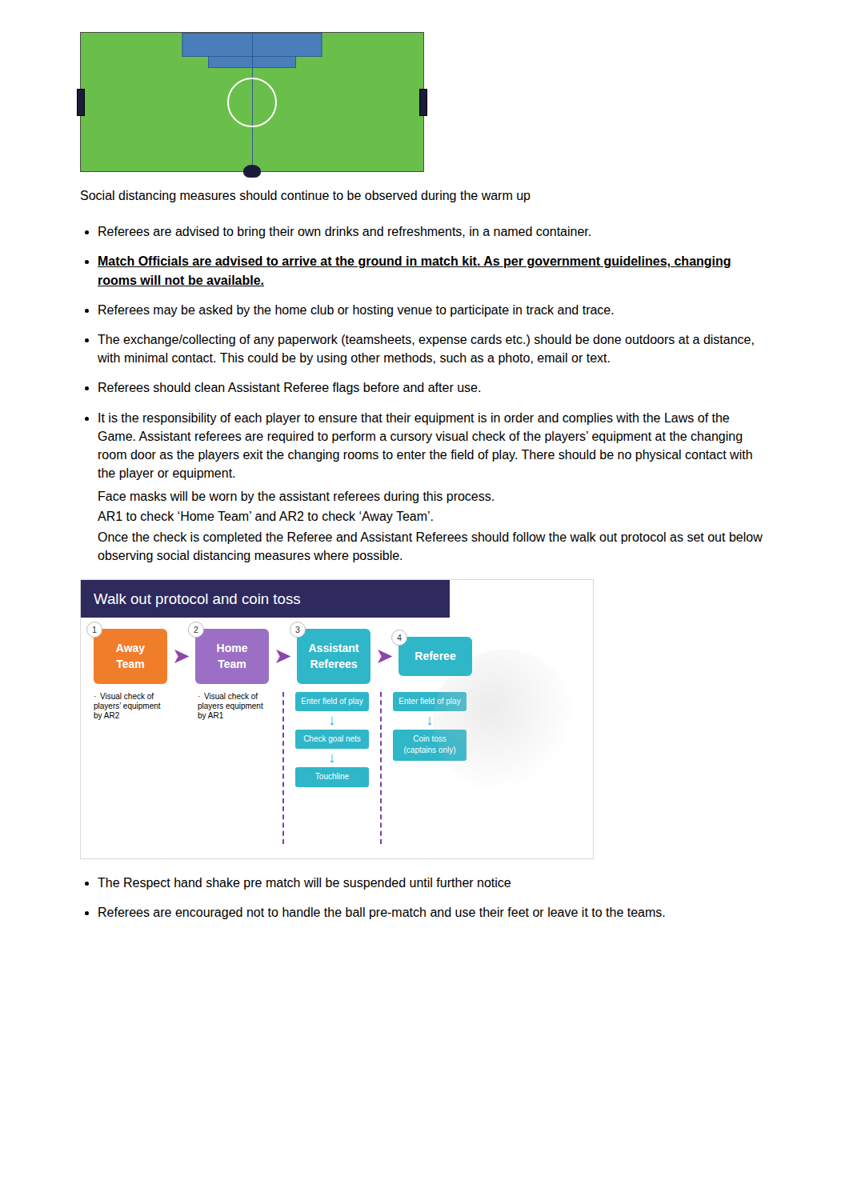Social distancing measures should continue to be observed during the warm up
Referees are advised to bring their own drinks and refreshments, in a named container.
Match Officials are advised to arrive at the ground in match kit. As per government guidelines, changing rooms will not be available.
Referees may be asked by the home club or hosting venue to participate in track and trace.
The exchange/collecting of any paperwork (teamsheets, expense cards etc.) should be done outdoors at a distance, with minimal contact. This could be by using other methods, such as a photo, email or text.
Referees should clean Assistant Referee flags before and after use.
It is the responsibility of each player to ensure that their equipment is in order and complies with the Laws of the Game. Assistant referees are required to perform a cursory visual check of the players’ equipment at the changing room door as the players exit the changing rooms to enter the field of play. There should be no physical contact with the player or equipment.
Face masks will be worn by the assistant referees during this process.
AR1 to check ‘Home Team’ and AR2 to check ‘Away Team’.
Once the check is completed the Referee and Assistant Referees should follow the walk out protocol as set out below observing social distancing measures where possible.
Walk out protocol and coin toss
1 Away
Team
➤
2 Home
Team
➤
3 Assistant
Referees
➤
4 Referee
·Visual check of players’ equipment by AR2
·Visual check of players equipment by AR1
Enter field of play
↓
Check goal nets
↓
Touchline
Enter field of play
↓
Coin toss
(captains only)
The Respect hand shake pre match will be suspended until further notice
Referees are encouraged not to handle the ball pre-match and use their feet or leave it to the teams.